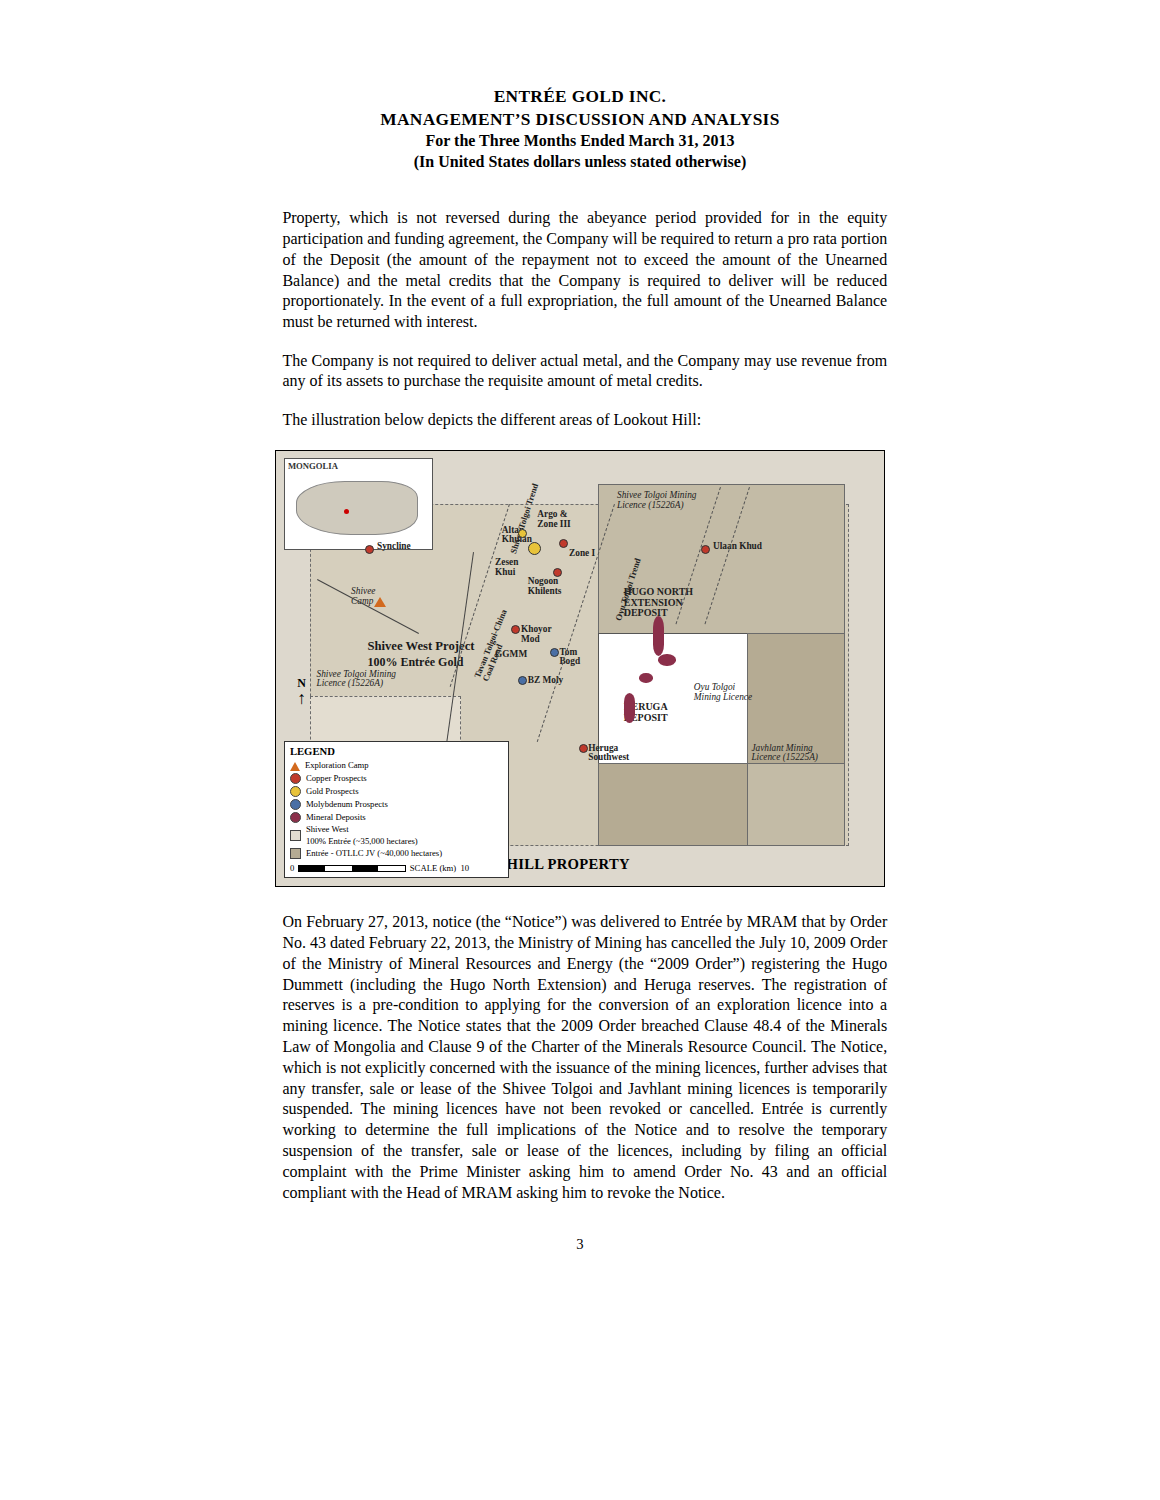ENTRÉE GOLD INC.
MANAGEMENT’S DISCUSSION AND ANALYSIS
For the Three Months Ended March 31, 2013
(In United States dollars unless stated otherwise)
Property, which is not reversed during the abeyance period provided for in the equity participation and funding agreement, the Company will be required to return a pro rata portion of the Deposit (the amount of the repayment not to exceed the amount of the Unearned Balance) and the metal credits that the Company is required to deliver will be reduced proportionately. In the event of a full expropriation, the full amount of the Unearned Balance must be returned with interest.
The Company is not required to deliver actual metal, and the Company may use revenue from any of its assets to purchase the requisite amount of metal credits.
The illustration below depicts the different areas of Lookout Hill:
MONGOLIA
Shivee Tolgoi Mining
Licence (15226A)
Argo &
Zone III
Altan
Khulan
Syncline
Ulaan Khud
Zesen
Khui
Zone I
Nogoon
Khilents
Shivee
Camp
Shivee West Project
100% Entrée Gold
Khoyor
Mod
GGMM
Tom
Bogd
BZ Moly
Shivee Tolgoi Mining
Licence (15226A)
HUGO NORTH
EXTENSION
DEPOSIT
Oyu Tolgoi
Mining Licence
HERUGA
DEPOSIT
Heruga
Southwest
Javhlant Mining
Licence (15225A)
Shivee Tolgoi Trend
Oyu Tolgoi Trend
Tavan Tolgoi-China
Coal Road
LOOKOUT HILL PROPERTY
N
↑
LEGEND
Exploration Camp
Copper Prospects
Gold Prospects
Molybdenum Prospects
Mineral Deposits
Shivee West
100% Entrée (~35,000 hectares)
Entrée - OTLLC JV (~40,000 hectares)
0 SCALE (km) 10
On February 27, 2013, notice (the “Notice”) was delivered to Entrée by MRAM that by Order No. 43 dated February 22, 2013, the Ministry of Mining has cancelled the July 10, 2009 Order of the Ministry of Mineral Resources and Energy (the “2009 Order”) registering the Hugo Dummett (including the Hugo North Extension) and Heruga reserves. The registration of reserves is a pre-condition to applying for the conversion of an exploration licence into a mining licence. The Notice states that the 2009 Order breached Clause 48.4 of the Minerals Law of Mongolia and Clause 9 of the Charter of the Minerals Resource Council. The Notice, which is not explicitly concerned with the issuance of the mining licences, further advises that any transfer, sale or lease of the Shivee Tolgoi and Javhlant mining licences is temporarily suspended. The mining licences have not been revoked or cancelled. Entrée is currently working to determine the full implications of the Notice and to resolve the temporary suspension of the transfer, sale or lease of the licences, including by filing an official complaint with the Prime Minister asking him to amend Order No. 43 and an official compliant with the Head of MRAM asking him to revoke the Notice.
3